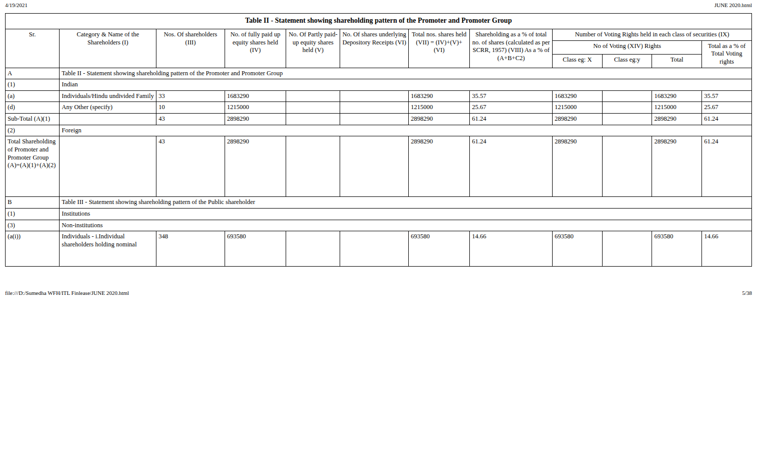4/19/2021
JUNE 2020.html
Table II - Statement showing shareholding pattern of the Promoter and Promoter Group
| Sr. | Category & Name of the Shareholders (I) | Nos. Of shareholders (III) | No. of fully paid up equity shares held (IV) | No. Of Partly paid-up equity shares held (V) | No. Of shares underlying Depository Receipts (VI) | Total nos. shares held (VII) = (IV)+(V)+(VI) | Shareholding as a % of total no. of shares (calculated as per SCRR, 1957) (VIII) As a % of (A+B+C2) | Number of Voting Rights held in each class of securities (IX) |
| --- | --- | --- | --- | --- | --- | --- | --- | --- |
| No of Voting (XIV) Rights | Total as a % of Total Voting rights |
| Class eg: X | Class eg:y | Total |
| A | Table II - Statement showing shareholding pattern of the Promoter and Promoter Group |
| (1) | Indian |
| (a) | Individuals/Hindu undivided Family | 33 | 1683290 | | | 1683290 | 35.57 | 1683290 | | 1683290 | 35.57 |
| (d) | Any Other (specify) | 10 | 1215000 | | | 1215000 | 25.67 | 1215000 | | 1215000 | 25.67 |
| Sub-Total (A)(1) | | 43 | 2898290 | | | 2898290 | 61.24 | 2898290 | | 2898290 | 61.24 |
| (2) | Foreign |
| Total Shareholding of Promoter and Promoter Group (A)=(A)(1)+(A)(2) | | 43 | 2898290 | | | 2898290 | 61.24 | 2898290 | | 2898290 | 61.24 |
| B | Table III - Statement showing shareholding pattern of the Public shareholder |
| (1) | Institutions |
| (3) | Non-institutions |
| (a(i)) | Individuals - i.Individual shareholders holding nominal | 348 | 693580 | | | 693580 | 14.66 | 693580 | | 693580 | 14.66 |
file:///D:/Sumedha WFH/ITL Finlease/JUNE 2020.html
5/38